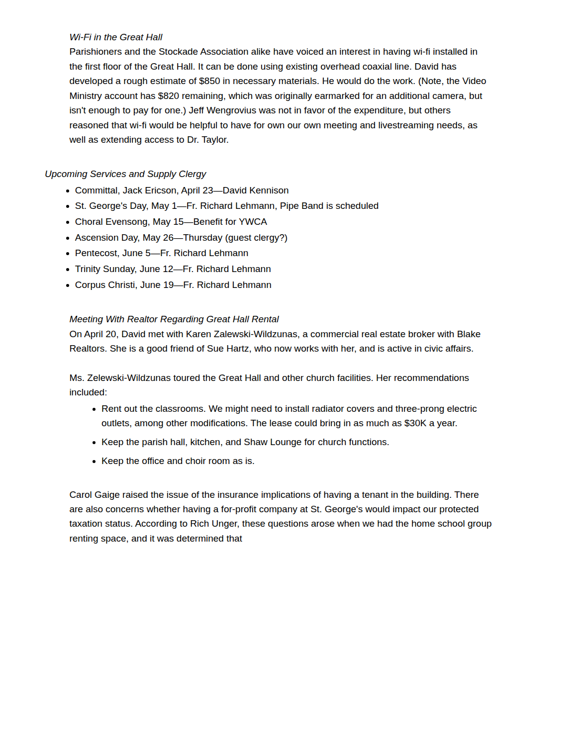Wi-Fi in the Great Hall
Parishioners and the Stockade Association alike have voiced an interest in having wi-fi installed in the first floor of the Great Hall. It can be done using existing overhead coaxial line. David has developed a rough estimate of $850 in necessary materials. He would do the work. (Note, the Video Ministry account has $820 remaining, which was originally earmarked for an additional camera, but isn't enough to pay for one.) Jeff Wengrovius was not in favor of the expenditure, but others reasoned that wi-fi would be helpful to have for own our own meeting and livestreaming needs, as well as extending access to Dr. Taylor.
Upcoming Services and Supply Clergy
Committal, Jack Ericson, April 23—David Kennison
St. George's Day, May 1—Fr. Richard Lehmann, Pipe Band is scheduled
Choral Evensong, May 15—Benefit for YWCA
Ascension Day, May 26—Thursday (guest clergy?)
Pentecost, June 5—Fr. Richard Lehmann
Trinity Sunday, June 12—Fr. Richard Lehmann
Corpus Christi, June 19—Fr. Richard Lehmann
Meeting With Realtor Regarding Great Hall Rental
On April 20, David met with Karen Zalewski-Wildzunas, a commercial real estate broker with Blake Realtors. She is a good friend of Sue Hartz, who now works with her, and is active in civic affairs.
Ms. Zelewski-Wildzunas toured the Great Hall and other church facilities. Her recommendations included:
Rent out the classrooms. We might need to install radiator covers and three-prong electric outlets, among other modifications. The lease could bring in as much as $30K a year.
Keep the parish hall, kitchen, and Shaw Lounge for church functions.
Keep the office and choir room as is.
Carol Gaige raised the issue of the insurance implications of having a tenant in the building. There are also concerns whether having a for-profit company at St. George's would impact our protected taxation status. According to Rich Unger, these questions arose when we had the home school group renting space, and it was determined that